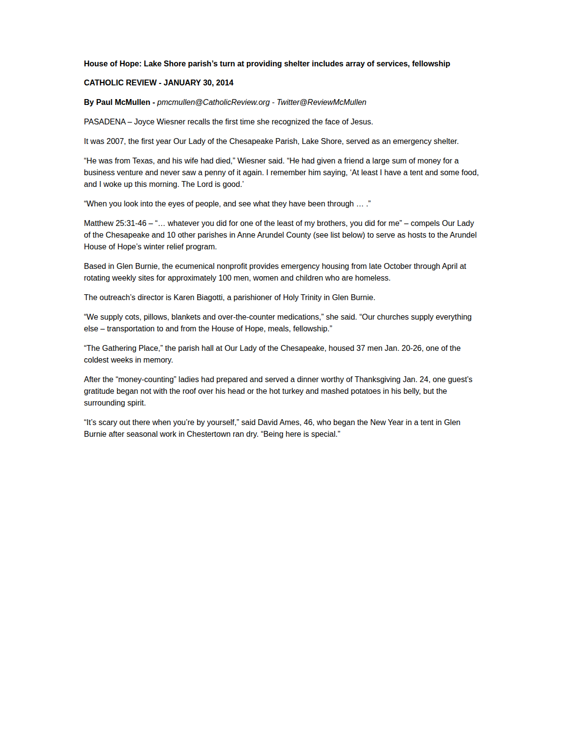House of Hope: Lake Shore parish’s turn at providing shelter includes array of services, fellowship
CATHOLIC REVIEW - JANUARY 30, 2014
By Paul McMullen - pmcmullen@CatholicReview.org - Twitter@ReviewMcMullen
PASADENA – Joyce Wiesner recalls the first time she recognized the face of Jesus.
It was 2007, the first year Our Lady of the Chesapeake Parish, Lake Shore, served as an emergency shelter.
“He was from Texas, and his wife had died,” Wiesner said. “He had given a friend a large sum of money for a business venture and never saw a penny of it again. I remember him saying, ‘At least I have a tent and some food, and I woke up this morning. The Lord is good.’
“When you look into the eyes of people, and see what they have been through … .”
Matthew 25:31-46 – “… whatever you did for one of the least of my brothers, you did for me” – compels Our Lady of the Chesapeake and 10 other parishes in Anne Arundel County (see list below) to serve as hosts to the Arundel House of Hope’s winter relief program.
Based in Glen Burnie, the ecumenical nonprofit provides emergency housing from late October through April at rotating weekly sites for approximately 100 men, women and children who are homeless.
The outreach’s director is Karen Biagotti, a parishioner of Holy Trinity in Glen Burnie.
“We supply cots, pillows, blankets and over-the-counter medications,” she said. “Our churches supply everything else – transportation to and from the House of Hope, meals, fellowship.”
“The Gathering Place,” the parish hall at Our Lady of the Chesapeake, housed 37 men Jan. 20-26, one of the coldest weeks in memory.
After the “money-counting” ladies had prepared and served a dinner worthy of Thanksgiving Jan. 24, one guest’s gratitude began not with the roof over his head or the hot turkey and mashed potatoes in his belly, but the surrounding spirit.
“It’s scary out there when you’re by yourself,” said David Ames, 46, who began the New Year in a tent in Glen Burnie after seasonal work in Chestertown ran dry. “Being here is special.”